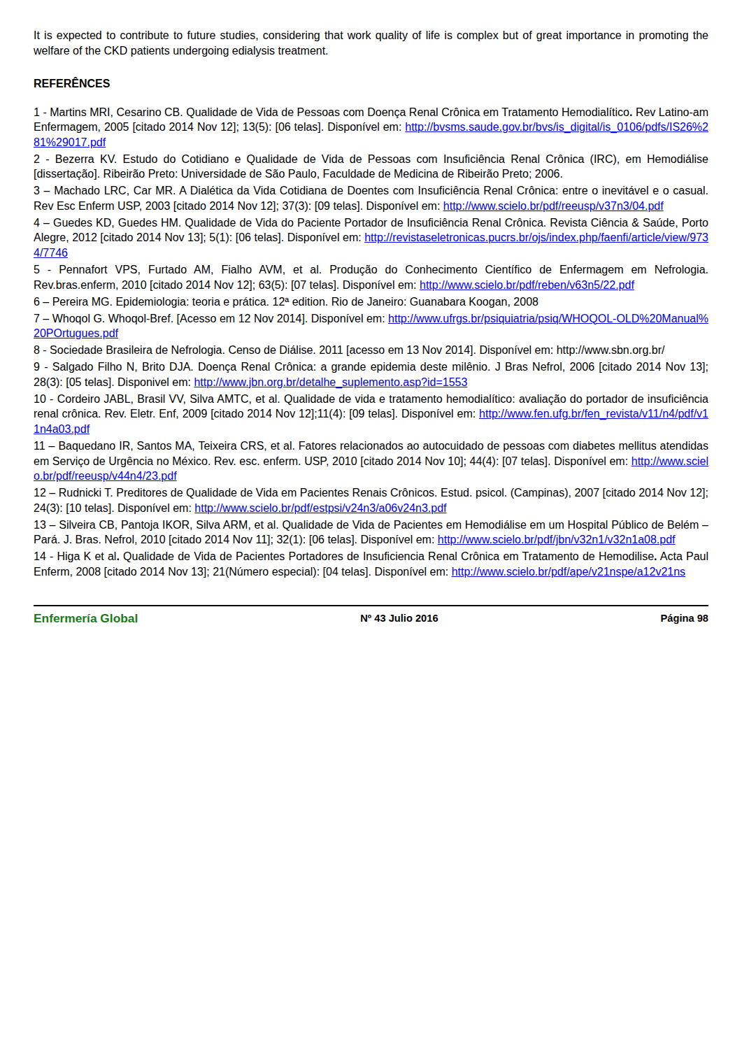It is expected to contribute to future studies, considering that work quality of life is complex but of great importance in promoting the welfare of the CKD patients undergoing edialysis treatment.
REFERÊNCES
1 - Martins MRI, Cesarino CB. Qualidade de Vida de Pessoas com Doença Renal Crônica em Tratamento Hemodialítico. Rev Latino-am Enfermagem, 2005 [citado 2014 Nov 12]; 13(5): [06 telas]. Disponível em: http://bvsms.saude.gov.br/bvs/is_digital/is_0106/pdfs/IS26%281%29017.pdf
2 - Bezerra KV. Estudo do Cotidiano e Qualidade de Vida de Pessoas com Insuficiência Renal Crônica (IRC), em Hemodiálise [dissertação]. Ribeirão Preto: Universidade de São Paulo, Faculdade de Medicina de Ribeirão Preto; 2006.
3 – Machado LRC, Car MR. A Dialética da Vida Cotidiana de Doentes com Insuficiência Renal Crônica: entre o inevitável e o casual. Rev Esc Enferm USP, 2003 [citado 2014 Nov 12]; 37(3): [09 telas]. Disponível em: http://www.scielo.br/pdf/reeusp/v37n3/04.pdf
4 – Guedes KD, Guedes HM. Qualidade de Vida do Paciente Portador de Insuficiência Renal Crônica. Revista Ciência & Saúde, Porto Alegre, 2012 [citado 2014 Nov 13]; 5(1): [06 telas]. Disponível em: http://revistaseletronicas.pucrs.br/ojs/index.php/faenfi/article/view/9734/7746
5 - Pennafort VPS, Furtado AM, Fialho AVM, et al. Produção do Conhecimento Científico de Enfermagem em Nefrologia. Rev.bras.enferm, 2010 [citado 2014 Nov 12]; 63(5): [07 telas]. Disponível em: http://www.scielo.br/pdf/reben/v63n5/22.pdf
6 – Pereira MG. Epidemiologia: teoria e prática. 12ª edition. Rio de Janeiro: Guanabara Koogan, 2008
7 – Whoqol G. Whoqol-Bref. [Acesso em 12 Nov 2014]. Disponível em: http://www.ufrgs.br/psiquiatria/psiq/WHOQOL-OLD%20Manual%20POrtugues.pdf
8 - Sociedade Brasileira de Nefrologia. Censo de Diálise. 2011 [acesso em 13 Nov 2014]. Disponível em: http://www.sbn.org.br/
9 - Salgado Filho N, Brito DJA. Doença Renal Crônica: a grande epidemia deste milênio. J Bras Nefrol, 2006 [citado 2014 Nov 13]; 28(3): [05 telas]. Disponivel em: http://www.jbn.org.br/detalhe_suplemento.asp?id=1553
10 - Cordeiro JABL, Brasil VV, Silva AMTC, et al. Qualidade de vida e tratamento hemodialítico: avaliação do portador de insuficiência renal crônica. Rev. Eletr. Enf, 2009 [citado 2014 Nov 12];11(4): [09 telas]. Disponível em: http://www.fen.ufg.br/fen_revista/v11/n4/pdf/v11n4a03.pdf
11 – Baquedano IR, Santos MA, Teixeira CRS, et al. Fatores relacionados ao autocuidado de pessoas com diabetes mellitus atendidas em Serviço de Urgência no México. Rev. esc. enferm. USP, 2010 [citado 2014 Nov 10]; 44(4): [07 telas]. Disponível em: http://www.scielo.br/pdf/reeusp/v44n4/23.pdf
12 – Rudnicki T. Preditores de Qualidade de Vida em Pacientes Renais Crônicos. Estud. psicol. (Campinas), 2007 [citado 2014 Nov 12]; 24(3): [10 telas]. Disponível em: http://www.scielo.br/pdf/estpsi/v24n3/a06v24n3.pdf
13 – Silveira CB, Pantoja IKOR, Silva ARM, et al. Qualidade de Vida de Pacientes em Hemodiálise em um Hospital Público de Belém – Pará. J. Bras. Nefrol, 2010 [citado 2014 Nov 11]; 32(1): [06 telas]. Disponível em: http://www.scielo.br/pdf/jbn/v32n1/v32n1a08.pdf
14 - Higa K et al. Qualidade de Vida de Pacientes Portadores de Insuficiencia Renal Crônica em Tratamento de Hemodilise. Acta Paul Enferm, 2008 [citado 2014 Nov 13]; 21(Número especial): [04 telas]. Disponível em: http://www.scielo.br/pdf/ape/v21nspe/a12v21ns
Enfermería Global Nº 43 Julio 2016 Página 98